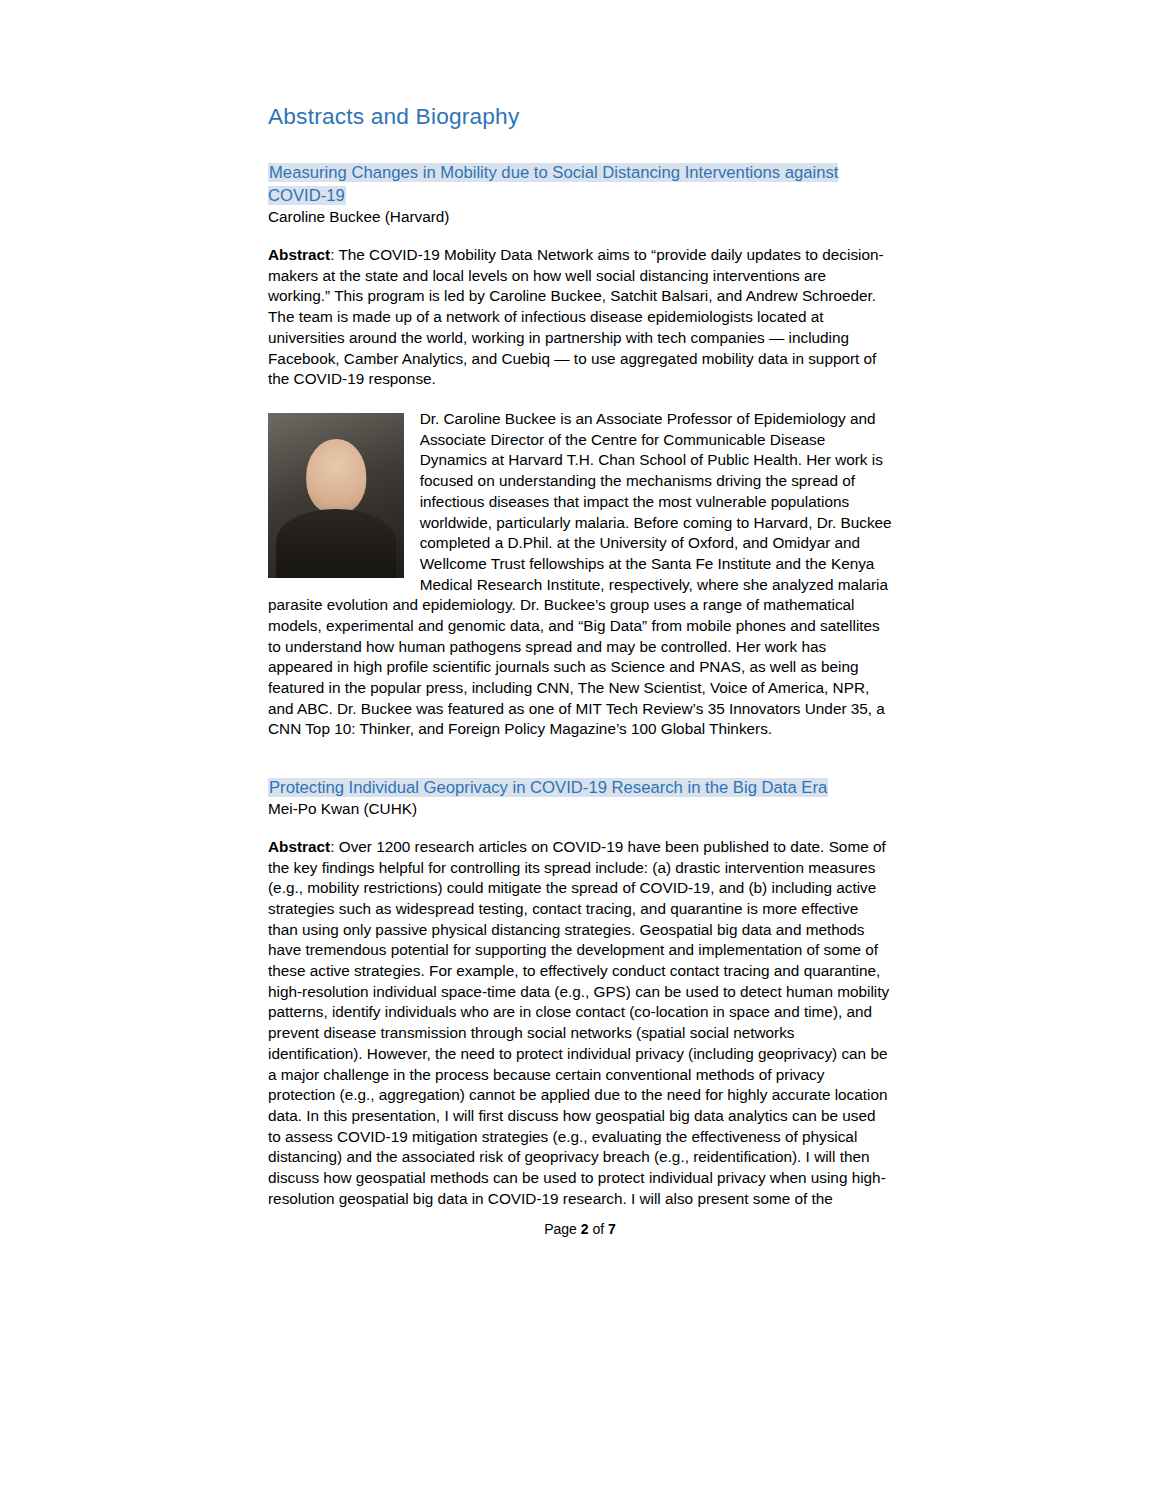Abstracts and Biography
Measuring Changes in Mobility due to Social Distancing Interventions against COVID-19
Caroline Buckee (Harvard)
Abstract: The COVID-19 Mobility Data Network aims to “provide daily updates to decision-makers at the state and local levels on how well social distancing interventions are working.” This program is led by Caroline Buckee, Satchit Balsari, and Andrew Schroeder. The team is made up of a network of infectious disease epidemiologists located at universities around the world, working in partnership with tech companies — including Facebook, Camber Analytics, and Cuebiq — to use aggregated mobility data in support of the COVID-19 response.
Dr. Caroline Buckee is an Associate Professor of Epidemiology and Associate Director of the Centre for Communicable Disease Dynamics at Harvard T.H. Chan School of Public Health. Her work is focused on understanding the mechanisms driving the spread of infectious diseases that impact the most vulnerable populations worldwide, particularly malaria. Before coming to Harvard, Dr. Buckee completed a D.Phil. at the University of Oxford, and Omidyar and Wellcome Trust fellowships at the Santa Fe Institute and the Kenya Medical Research Institute, respectively, where she analyzed malaria parasite evolution and epidemiology. Dr. Buckee’s group uses a range of mathematical models, experimental and genomic data, and “Big Data” from mobile phones and satellites to understand how human pathogens spread and may be controlled. Her work has appeared in high profile scientific journals such as Science and PNAS, as well as being featured in the popular press, including CNN, The New Scientist, Voice of America, NPR, and ABC. Dr. Buckee was featured as one of MIT Tech Review’s 35 Innovators Under 35, a CNN Top 10: Thinker, and Foreign Policy Magazine’s 100 Global Thinkers.
Protecting Individual Geoprivacy in COVID-19 Research in the Big Data Era
Mei-Po Kwan (CUHK)
Abstract: Over 1200 research articles on COVID-19 have been published to date. Some of the key findings helpful for controlling its spread include: (a) drastic intervention measures (e.g., mobility restrictions) could mitigate the spread of COVID-19, and (b) including active strategies such as widespread testing, contact tracing, and quarantine is more effective than using only passive physical distancing strategies. Geospatial big data and methods have tremendous potential for supporting the development and implementation of some of these active strategies. For example, to effectively conduct contact tracing and quarantine, high-resolution individual space-time data (e.g., GPS) can be used to detect human mobility patterns, identify individuals who are in close contact (co-location in space and time), and prevent disease transmission through social networks (spatial social networks identification). However, the need to protect individual privacy (including geoprivacy) can be a major challenge in the process because certain conventional methods of privacy protection (e.g., aggregation) cannot be applied due to the need for highly accurate location data. In this presentation, I will first discuss how geospatial big data analytics can be used to assess COVID-19 mitigation strategies (e.g., evaluating the effectiveness of physical distancing) and the associated risk of geoprivacy breach (e.g., reidentification). I will then discuss how geospatial methods can be used to protect individual privacy when using high-resolution geospatial big data in COVID-19 research. I will also present some of the
Page 2 of 7